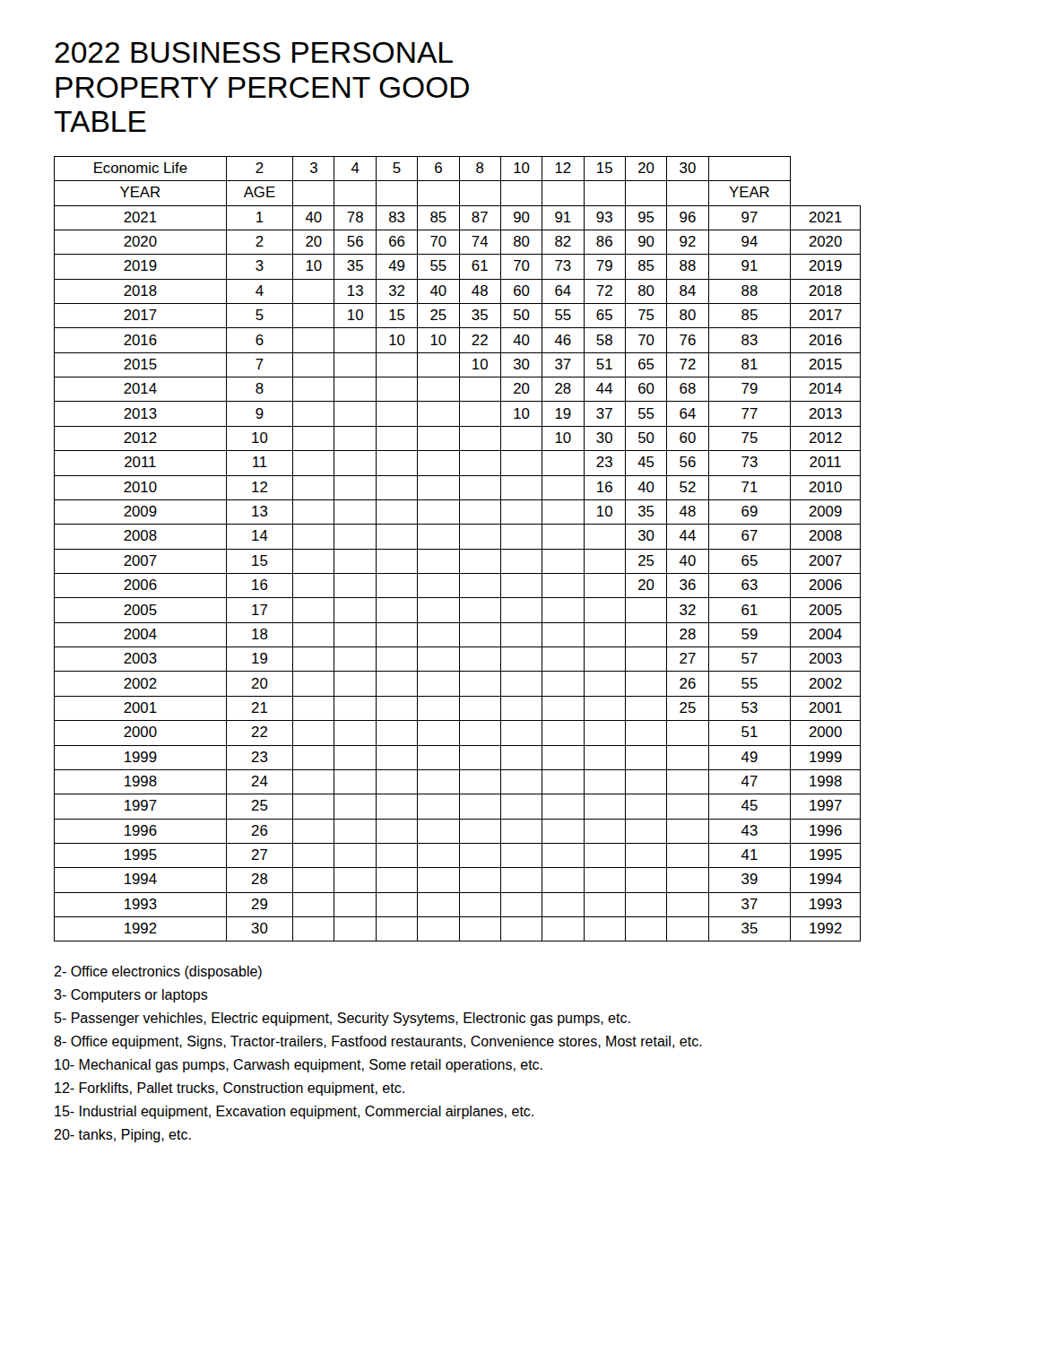2022 BUSINESS PERSONAL PROPERTY PERCENT GOOD TABLE
| Economic Life | 2 | 3 | 4 | 5 | 6 | 8 | 10 | 12 | 15 | 20 | 30 | |
| --- | --- | --- | --- | --- | --- | --- | --- | --- | --- | --- | --- | --- |
| YEAR | AGE | | | | | | | | | | | YEAR |
| 2021 | 1 | 40 | 78 | 83 | 85 | 87 | 90 | 91 | 93 | 95 | 96 | 97 | 2021 |
| 2020 | 2 | 20 | 56 | 66 | 70 | 74 | 80 | 82 | 86 | 90 | 92 | 94 | 2020 |
| 2019 | 3 | 10 | 35 | 49 | 55 | 61 | 70 | 73 | 79 | 85 | 88 | 91 | 2019 |
| 2018 | 4 | | 13 | 32 | 40 | 48 | 60 | 64 | 72 | 80 | 84 | 88 | 2018 |
| 2017 | 5 | | 10 | 15 | 25 | 35 | 50 | 55 | 65 | 75 | 80 | 85 | 2017 |
| 2016 | 6 | | | 10 | 10 | 22 | 40 | 46 | 58 | 70 | 76 | 83 | 2016 |
| 2015 | 7 | | | | | 10 | 30 | 37 | 51 | 65 | 72 | 81 | 2015 |
| 2014 | 8 | | | | | | 20 | 28 | 44 | 60 | 68 | 79 | 2014 |
| 2013 | 9 | | | | | | 10 | 19 | 37 | 55 | 64 | 77 | 2013 |
| 2012 | 10 | | | | | | | 10 | 30 | 50 | 60 | 75 | 2012 |
| 2011 | 11 | | | | | | | | 23 | 45 | 56 | 73 | 2011 |
| 2010 | 12 | | | | | | | | 16 | 40 | 52 | 71 | 2010 |
| 2009 | 13 | | | | | | | | 10 | 35 | 48 | 69 | 2009 |
| 2008 | 14 | | | | | | | | | 30 | 44 | 67 | 2008 |
| 2007 | 15 | | | | | | | | | 25 | 40 | 65 | 2007 |
| 2006 | 16 | | | | | | | | | 20 | 36 | 63 | 2006 |
| 2005 | 17 | | | | | | | | | | 32 | 61 | 2005 |
| 2004 | 18 | | | | | | | | | | 28 | 59 | 2004 |
| 2003 | 19 | | | | | | | | | | 27 | 57 | 2003 |
| 2002 | 20 | | | | | | | | | | 26 | 55 | 2002 |
| 2001 | 21 | | | | | | | | | | 25 | 53 | 2001 |
| 2000 | 22 | | | | | | | | | | | 51 | 2000 |
| 1999 | 23 | | | | | | | | | | | 49 | 1999 |
| 1998 | 24 | | | | | | | | | | | 47 | 1998 |
| 1997 | 25 | | | | | | | | | | | 45 | 1997 |
| 1996 | 26 | | | | | | | | | | | 43 | 1996 |
| 1995 | 27 | | | | | | | | | | | 41 | 1995 |
| 1994 | 28 | | | | | | | | | | | 39 | 1994 |
| 1993 | 29 | | | | | | | | | | | 37 | 1993 |
| 1992 | 30 | | | | | | | | | | | 35 | 1992 |
2- Office electronics (disposable)
3- Computers or laptops
5- Passenger vehichles, Electric equipment, Security Sysytems, Electronic gas pumps, etc.
8- Office equipment, Signs, Tractor-trailers, Fastfood restaurants, Convenience stores, Most retail, etc.
10- Mechanical gas pumps, Carwash equipment, Some retail operations, etc.
12- Forklifts, Pallet trucks, Construction equipment, etc.
15- Industrial equipment, Excavation equipment, Commercial airplanes, etc.
20- tanks, Piping, etc.